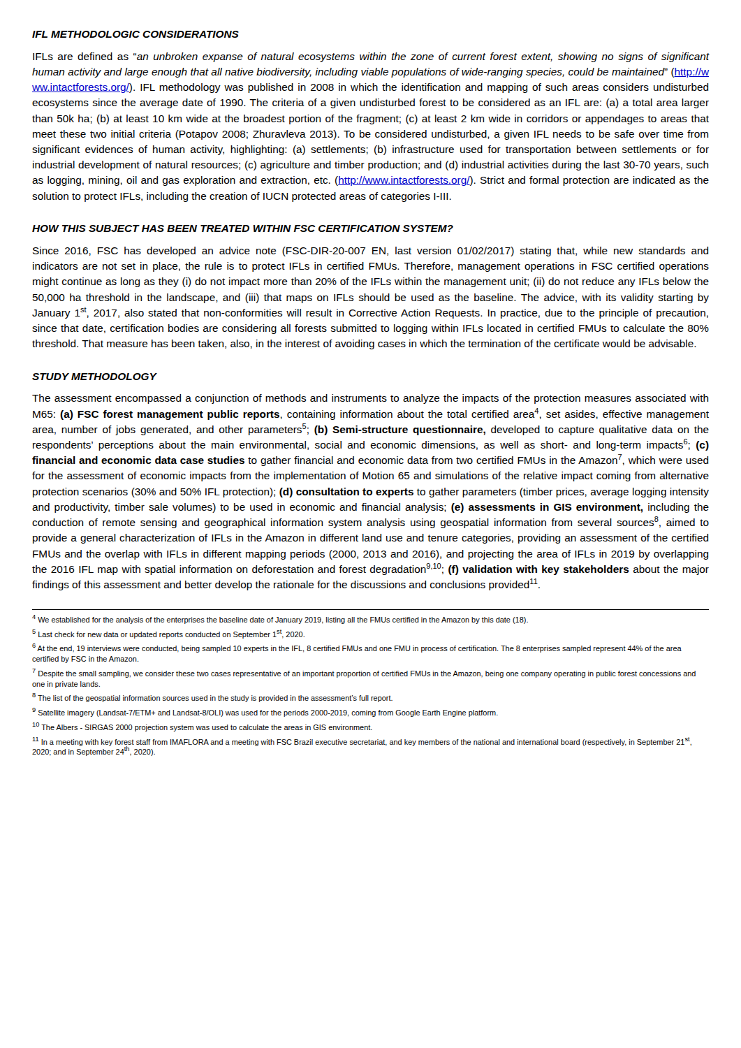IFL METHODOLOGIC CONSIDERATIONS
IFLs are defined as “an unbroken expanse of natural ecosystems within the zone of current forest extent, showing no signs of significant human activity and large enough that all native biodiversity, including viable populations of wide-ranging species, could be maintained” (http://www.intactforests.org/). IFL methodology was published in 2008 in which the identification and mapping of such areas considers undisturbed ecosystems since the average date of 1990. The criteria of a given undisturbed forest to be considered as an IFL are: (a) a total area larger than 50k ha; (b) at least 10 km wide at the broadest portion of the fragment; (c) at least 2 km wide in corridors or appendages to areas that meet these two initial criteria (Potapov 2008; Zhuravleva 2013). To be considered undisturbed, a given IFL needs to be safe over time from significant evidences of human activity, highlighting: (a) settlements; (b) infrastructure used for transportation between settlements or for industrial development of natural resources; (c) agriculture and timber production; and (d) industrial activities during the last 30-70 years, such as logging, mining, oil and gas exploration and extraction, etc. (http://www.intactforests.org/). Strict and formal protection are indicated as the solution to protect IFLs, including the creation of IUCN protected areas of categories I-III.
HOW THIS SUBJECT HAS BEEN TREATED WITHIN FSC CERTIFICATION SYSTEM?
Since 2016, FSC has developed an advice note (FSC-DIR-20-007 EN, last version 01/02/2017) stating that, while new standards and indicators are not set in place, the rule is to protect IFLs in certified FMUs. Therefore, management operations in FSC certified operations might continue as long as they (i) do not impact more than 20% of the IFLs within the management unit; (ii) do not reduce any IFLs below the 50,000 ha threshold in the landscape, and (iii) that maps on IFLs should be used as the baseline. The advice, with its validity starting by January 1st, 2017, also stated that non-conformities will result in Corrective Action Requests. In practice, due to the principle of precaution, since that date, certification bodies are considering all forests submitted to logging within IFLs located in certified FMUs to calculate the 80% threshold. That measure has been taken, also, in the interest of avoiding cases in which the termination of the certificate would be advisable.
STUDY METHODOLOGY
The assessment encompassed a conjunction of methods and instruments to analyze the impacts of the protection measures associated with M65: (a) FSC forest management public reports, containing information about the total certified area4, set asides, effective management area, number of jobs generated, and other parameters5; (b) Semi-structure questionnaire, developed to capture qualitative data on the respondents’ perceptions about the main environmental, social and economic dimensions, as well as short- and long-term impacts6; (c) financial and economic data case studies to gather financial and economic data from two certified FMUs in the Amazon7, which were used for the assessment of economic impacts from the implementation of Motion 65 and simulations of the relative impact coming from alternative protection scenarios (30% and 50% IFL protection); (d) consultation to experts to gather parameters (timber prices, average logging intensity and productivity, timber sale volumes) to be used in economic and financial analysis; (e) assessments in GIS environment, including the conduction of remote sensing and geographical information system analysis using geospatial information from several sources8, aimed to provide a general characterization of IFLs in the Amazon in different land use and tenure categories, providing an assessment of the certified FMUs and the overlap with IFLs in different mapping periods (2000, 2013 and 2016), and projecting the area of IFLs in 2019 by overlapping the 2016 IFL map with spatial information on deforestation and forest degradation9,10; (f) validation with key stakeholders about the major findings of this assessment and better develop the rationale for the discussions and conclusions provided11.
4 We established for the analysis of the enterprises the baseline date of January 2019, listing all the FMUs certified in the Amazon by this date (18).
5 Last check for new data or updated reports conducted on September 1st, 2020.
6 At the end, 19 interviews were conducted, being sampled 10 experts in the IFL, 8 certified FMUs and one FMU in process of certification. The 8 enterprises sampled represent 44% of the area certified by FSC in the Amazon.
7 Despite the small sampling, we consider these two cases representative of an important proportion of certified FMUs in the Amazon, being one company operating in public forest concessions and one in private lands.
8 The list of the geospatial information sources used in the study is provided in the assessment’s full report.
9 Satellite imagery (Landsat-7/ETM+ and Landsat-8/OLI) was used for the periods 2000-2019, coming from Google Earth Engine platform.
10 The Albers - SIRGAS 2000 projection system was used to calculate the areas in GIS environment.
11 In a meeting with key forest staff from IMAFLORA and a meeting with FSC Brazil executive secretariat, and key members of the national and international board (respectively, in September 21st, 2020; and in September 24th, 2020).